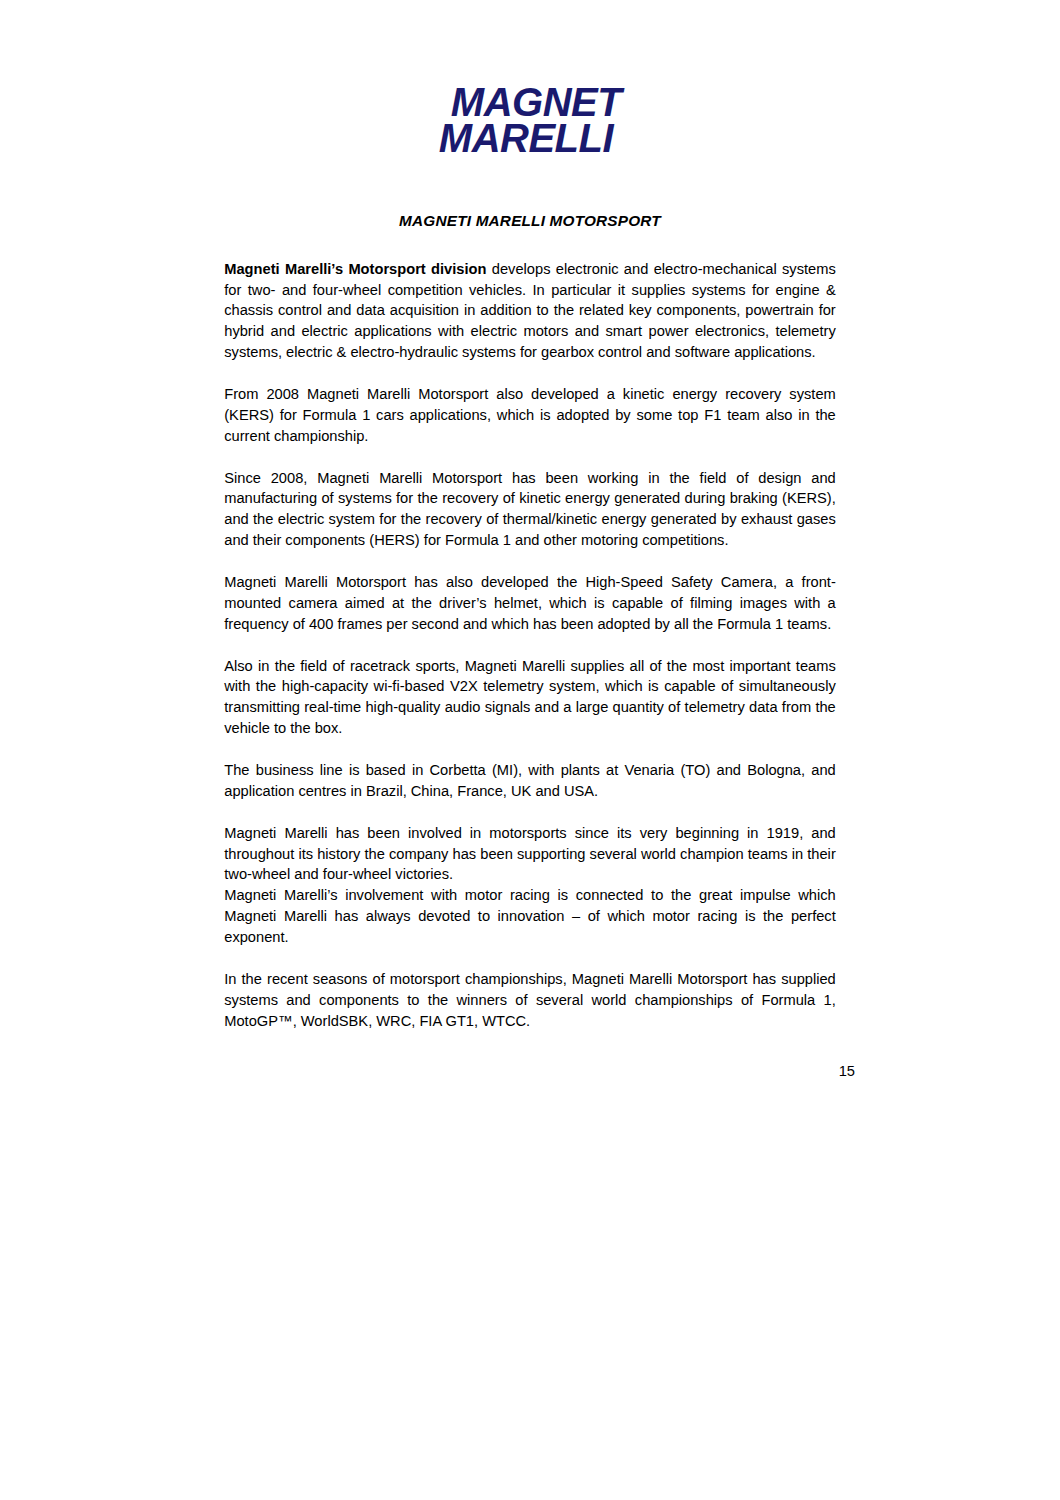MAGNET MARELLI
MAGNETI MARELLI MOTORSPORT
Magneti Marelli’s Motorsport division develops electronic and electro-mechanical systems for two- and four-wheel competition vehicles. In particular it supplies systems for engine & chassis control and data acquisition in addition to the related key components, powertrain for hybrid and electric applications with electric motors and smart power electronics, telemetry systems, electric & electro-hydraulic systems for gearbox control and software applications.
From 2008 Magneti Marelli Motorsport also developed a kinetic energy recovery system (KERS) for Formula 1 cars applications, which is adopted by some top F1 team also in the current championship.
Since 2008, Magneti Marelli Motorsport has been working in the field of design and manufacturing of systems for the recovery of kinetic energy generated during braking (KERS), and the electric system for the recovery of thermal/kinetic energy generated by exhaust gases and their components (HERS) for Formula 1 and other motoring competitions.
Magneti Marelli Motorsport has also developed the High-Speed Safety Camera, a front-mounted camera aimed at the driver’s helmet, which is capable of filming images with a frequency of 400 frames per second and which has been adopted by all the Formula 1 teams.
Also in the field of racetrack sports, Magneti Marelli supplies all of the most important teams with the high-capacity wi-fi-based V2X telemetry system, which is capable of simultaneously transmitting real-time high-quality audio signals and a large quantity of telemetry data from the vehicle to the box.
The business line is based in Corbetta (MI), with plants at Venaria (TO) and Bologna, and application centres in Brazil, China, France, UK and USA.
Magneti Marelli has been involved in motorsports since its very beginning in 1919, and throughout its history the company has been supporting several world champion teams in their two-wheel and four-wheel victories.
Magneti Marelli’s involvement with motor racing is connected to the great impulse which Magneti Marelli has always devoted to innovation – of which motor racing is the perfect exponent.
In the recent seasons of motorsport championships, Magneti Marelli Motorsport has supplied systems and components to the winners of several world championships of Formula 1, MotoGP™, WorldSBK, WRC, FIA GT1, WTCC.
15